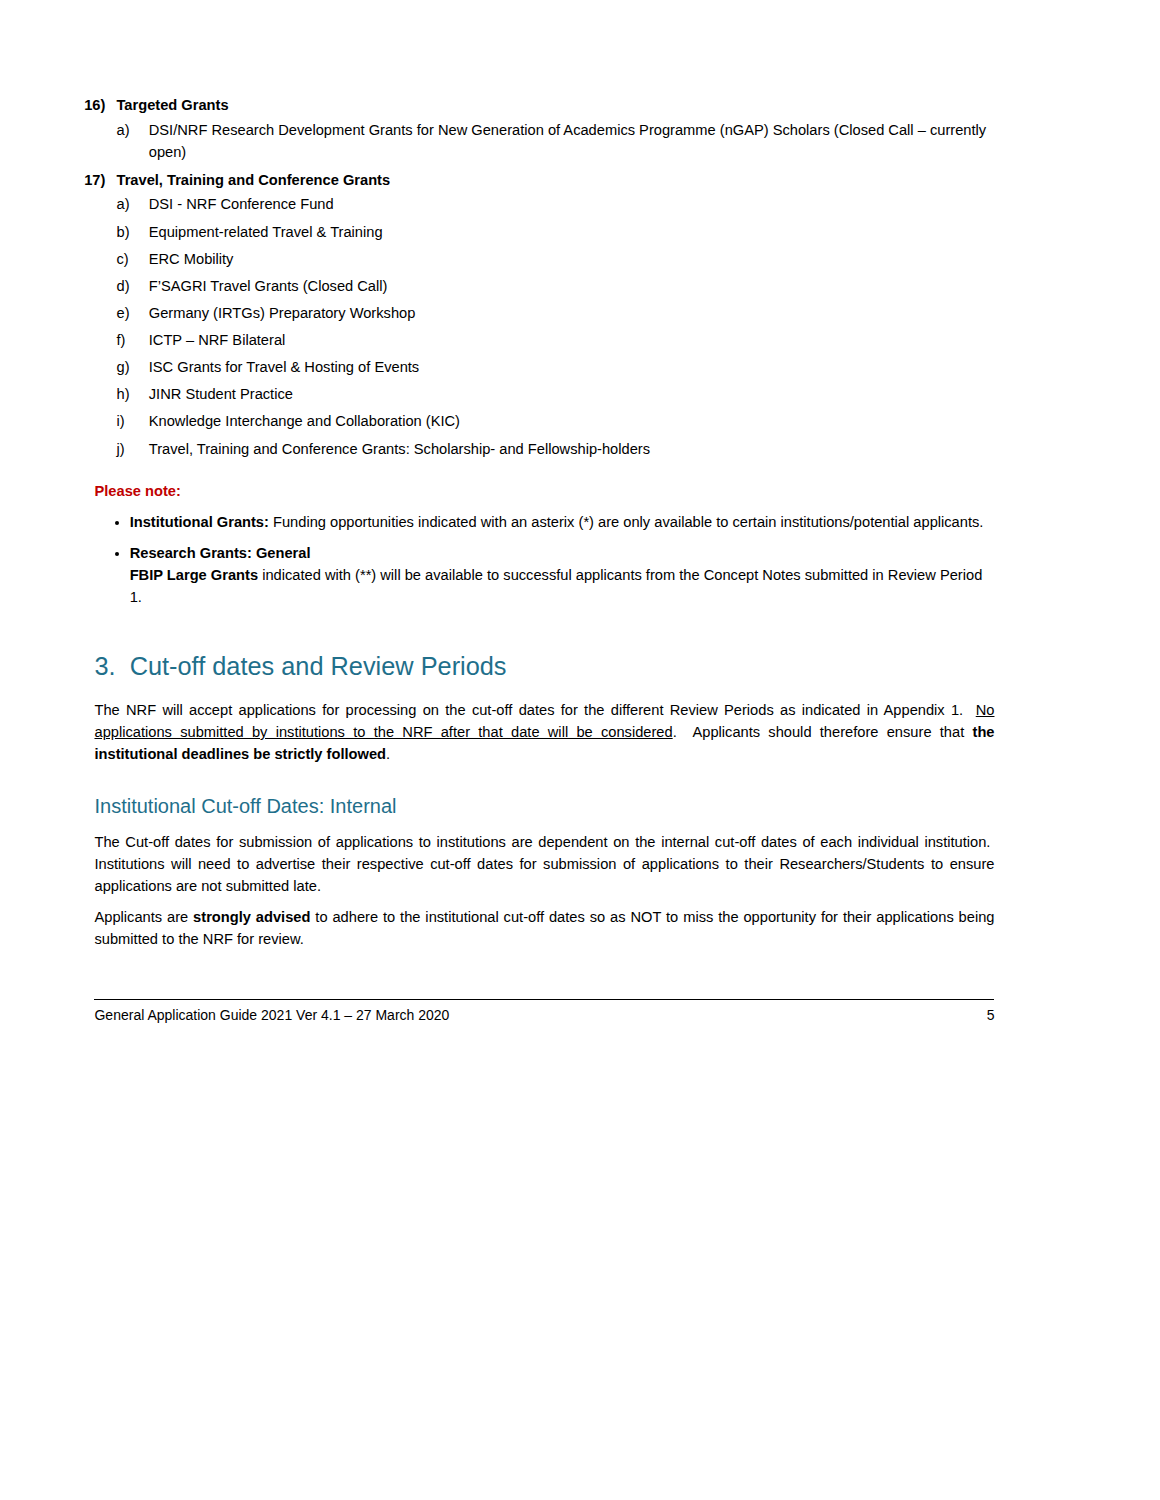16) Targeted Grants
a) DSI/NRF Research Development Grants for New Generation of Academics Programme (nGAP) Scholars (Closed Call – currently open)
17) Travel, Training and Conference Grants
a) DSI - NRF Conference Fund
b) Equipment-related Travel & Training
c) ERC Mobility
d) F’SAGRI Travel Grants (Closed Call)
e) Germany (IRTGs) Preparatory Workshop
f) ICTP – NRF Bilateral
g) ISC Grants for Travel & Hosting of Events
h) JINR Student Practice
i) Knowledge Interchange and Collaboration (KIC)
j) Travel, Training and Conference Grants: Scholarship- and Fellowship-holders
Please note:
Institutional Grants: Funding opportunities indicated with an asterix (*) are only available to certain institutions/potential applicants.
Research Grants: General
FBIP Large Grants indicated with (**) will be available to successful applicants from the Concept Notes submitted in Review Period 1.
3. Cut-off dates and Review Periods
The NRF will accept applications for processing on the cut-off dates for the different Review Periods as indicated in Appendix 1. No applications submitted by institutions to the NRF after that date will be considered. Applicants should therefore ensure that the institutional deadlines be strictly followed.
Institutional Cut-off Dates: Internal
The Cut-off dates for submission of applications to institutions are dependent on the internal cut-off dates of each individual institution. Institutions will need to advertise their respective cut-off dates for submission of applications to their Researchers/Students to ensure applications are not submitted late.
Applicants are strongly advised to adhere to the institutional cut-off dates so as NOT to miss the opportunity for their applications being submitted to the NRF for review.
General Application Guide 2021 Ver 4.1 – 27 March 2020 5